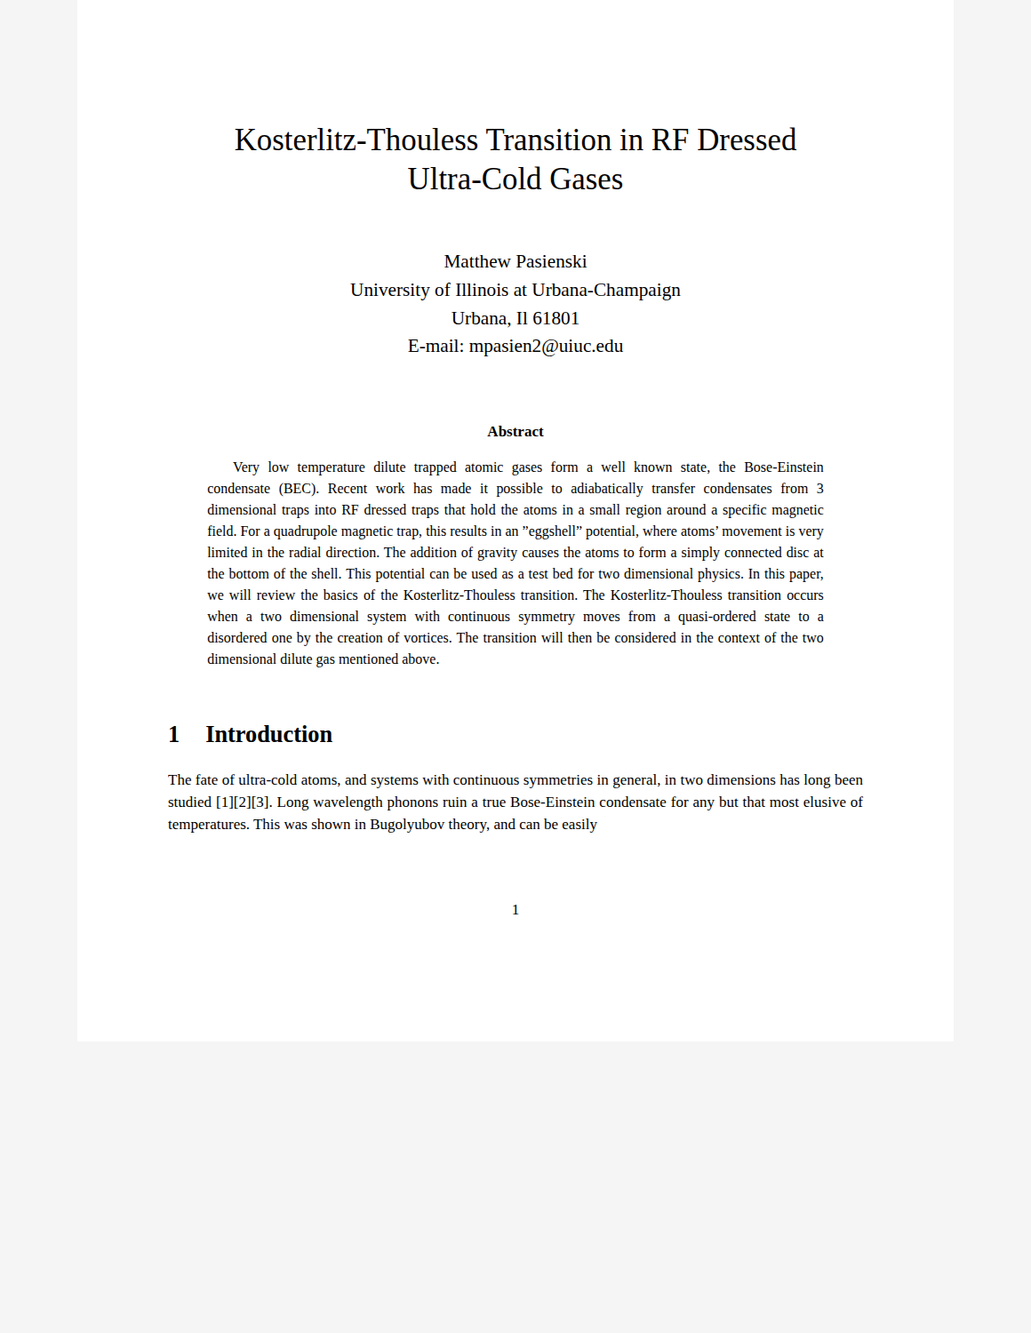Kosterlitz-Thouless Transition in RF Dressed
Ultra-Cold Gases
Matthew Pasienski
University of Illinois at Urbana-Champaign
Urbana, Il 61801
E-mail: mpasien2@uiuc.edu
Abstract
Very low temperature dilute trapped atomic gases form a well known state, the Bose-Einstein condensate (BEC). Recent work has made it possible to adiabatically transfer condensates from 3 dimensional traps into RF dressed traps that hold the atoms in a small region around a specific magnetic field. For a quadrupole magnetic trap, this results in an ”eggshell” potential, where atoms’ movement is very limited in the radial direction. The addition of gravity causes the atoms to form a simply connected disc at the bottom of the shell. This potential can be used as a test bed for two dimensional physics. In this paper, we will review the basics of the Kosterlitz-Thouless transition. The Kosterlitz-Thouless transition occurs when a two dimensional system with continuous symmetry moves from a quasi-ordered state to a disordered one by the creation of vortices. The transition will then be considered in the context of the two dimensional dilute gas mentioned above.
1 Introduction
The fate of ultra-cold atoms, and systems with continuous symmetries in general, in two dimensions has long been studied [1][2][3]. Long wavelength phonons ruin a true Bose-Einstein condensate for any but that most elusive of temperatures. This was shown in Bugolyubov theory, and can be easily
1